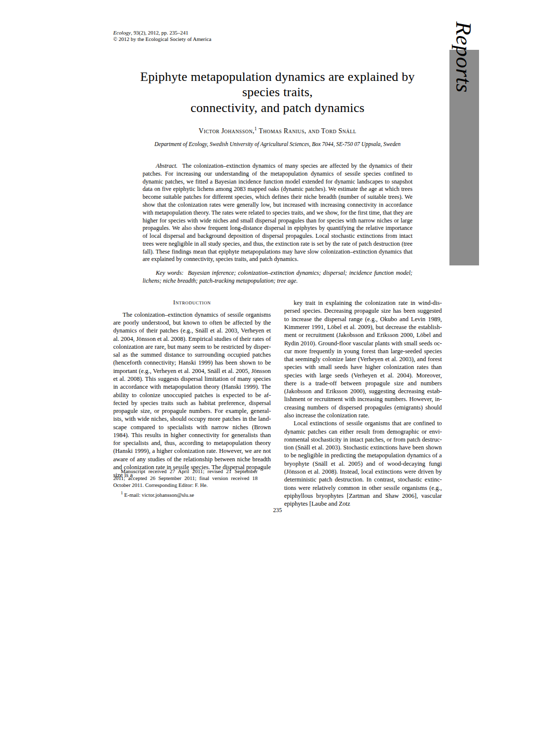Reports
Ecology, 93(2), 2012, pp. 235–241
© 2012 by the Ecological Society of America
Epiphyte metapopulation dynamics are explained by species traits,
connectivity, and patch dynamics
Victor Johansson,1 Thomas Ranius, and Tord Snäll
Department of Ecology, Swedish University of Agricultural Sciences, Box 7044, SE-750 07 Uppsala, Sweden
Abstract. The colonization–extinction dynamics of many species are affected by the dynamics of their patches. For increasing our understanding of the metapopulation dynamics of sessile species confined to dynamic patches, we fitted a Bayesian incidence function model extended for dynamic landscapes to snapshot data on five epiphytic lichens among 2083 mapped oaks (dynamic patches). We estimate the age at which trees become suitable patches for different species, which defines their niche breadth (number of suitable trees). We show that the colonization rates were generally low, but increased with increasing connectivity in accordance with metapopulation theory. The rates were related to species traits, and we show, for the first time, that they are higher for species with wide niches and small dispersal propagules than for species with narrow niches or large propagules. We also show frequent long-distance dispersal in epiphytes by quantifying the relative importance of local dispersal and background deposition of dispersal propagules. Local stochastic extinctions from intact trees were negligible in all study species, and thus, the extinction rate is set by the rate of patch destruction (tree fall). These findings mean that epiphyte metapopulations may have slow colonization–extinction dynamics that are explained by connectivity, species traits, and patch dynamics.
Key words: Bayesian inference; colonization–extinction dynamics; dispersal; incidence function model; lichens; niche breadth; patch-tracking metapopulation; tree age.
Introduction
The colonization–extinction dynamics of sessile organisms are poorly understood, but known to often be affected by the dynamics of their patches (e.g., Snäll et al. 2003, Verheyen et al. 2004, Jönsson et al. 2008). Empirical studies of their rates of colonization are rare, but many seem to be restricted by dispersal as the summed distance to surrounding occupied patches (henceforth connectivity; Hanski 1999) has been shown to be important (e.g., Verheyen et al. 2004, Snäll et al. 2005, Jönsson et al. 2008). This suggests dispersal limitation of many species in accordance with metapopulation theory (Hanski 1999). The ability to colonize unoccupied patches is expected to be affected by species traits such as habitat preference, dispersal propagule size, or propagule numbers. For example, generalists, with wide niches, should occupy more patches in the landscape compared to specialists with narrow niches (Brown 1984). This results in higher connectivity for generalists than for specialists and, thus, according to metapopulation theory (Hanski 1999), a higher colonization rate. However, we are not aware of any studies of the relationship between niche breadth and colonization rate in sessile species. The dispersal propagule size is a
key trait in explaining the colonization rate in wind-dispersed species. Decreasing propagule size has been suggested to increase the dispersal range (e.g., Okubo and Levin 1989, Kimmerer 1991, Löbel et al. 2009), but decrease the establishment or recruitment (Jakobsson and Eriksson 2000, Löbel and Rydin 2010). Ground-floor vascular plants with small seeds occur more frequently in young forest than large-seeded species that seemingly colonize later (Verheyen et al. 2003), and forest species with small seeds have higher colonization rates than species with large seeds (Verheyen et al. 2004). Moreover, there is a trade-off between propagule size and numbers (Jakobsson and Eriksson 2000), suggesting decreasing establishment or recruitment with increasing numbers. However, increasing numbers of dispersed propagules (emigrants) should also increase the colonization rate.
Local extinctions of sessile organisms that are confined to dynamic patches can either result from demographic or environmental stochasticity in intact patches, or from patch destruction (Snäll et al. 2003). Stochastic extinctions have been shown to be negligible in predicting the metapopulation dynamics of a bryophyte (Snäll et al. 2005) and of wood-decaying fungi (Jönsson et al. 2008). Instead, local extinctions were driven by deterministic patch destruction. In contrast, stochastic extinctions were relatively common in other sessile organisms (e.g., epiphyllous bryophytes [Zartman and Shaw 2006], vascular epiphytes [Laube and Zotz
Manuscript received 27 April 2011; revised 21 September 2011; accepted 26 September 2011; final version received 18 October 2011. Corresponding Editor: F. He.
1 E-mail: victor.johansson@slu.se
235